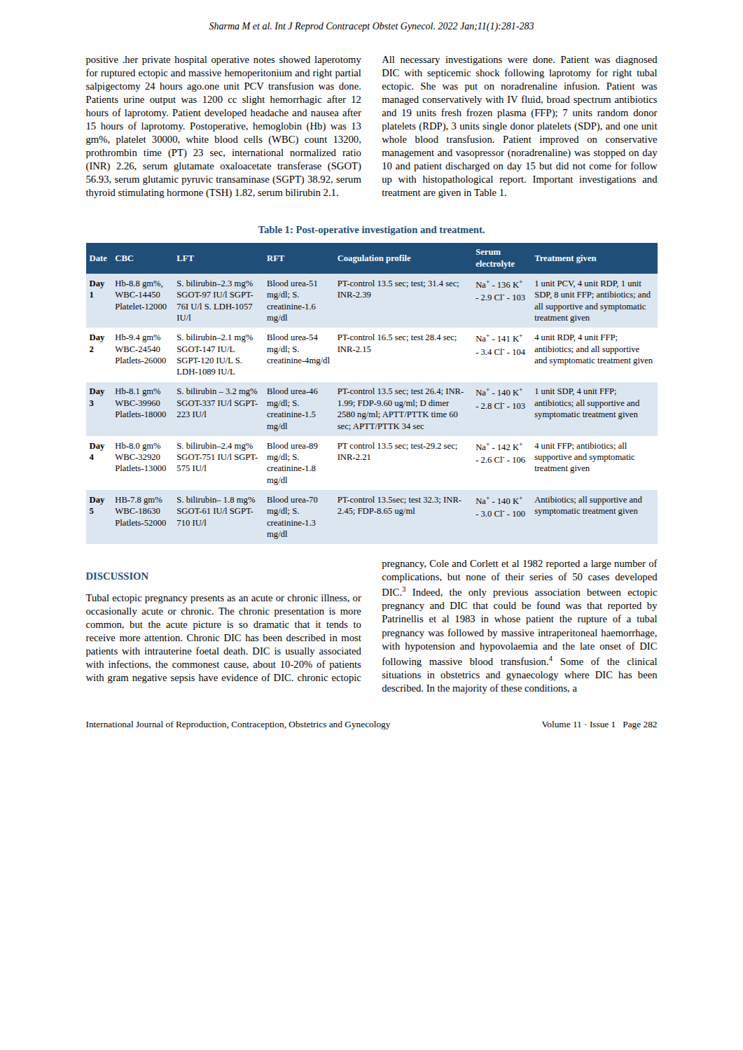Sharma M et al. Int J Reprod Contracept Obstet Gynecol. 2022 Jan;11(1):281-283
positive .her private hospital operative notes showed laperotomy for ruptured ectopic and massive hemoperitonium and right partial salpigectomy 24 hours ago.one unit PCV transfusion was done. Patients urine output was 1200 cc slight hemorrhagic after 12 hours of laprotomy. Patient developed headache and nausea after 15 hours of laprotomy. Postoperative, hemoglobin (Hb) was 13 gm%, platelet 30000, white blood cells (WBC) count 13200, prothrombin time (PT) 23 sec, international normalized ratio (INR) 2.26, serum glutamate oxaloacetate transferase (SGOT) 56.93, serum glutamic pyruvic transaminase (SGPT) 38.92, serum thyroid stimulating hormone (TSH) 1.82, serum bilirubin 2.1.
All necessary investigations were done. Patient was diagnosed DIC with septicemic shock following laprotomy for right tubal ectopic. She was put on noradrenaline infusion. Patient was managed conservatively with IV fluid, broad spectrum antibiotics and 19 units fresh frozen plasma (FFP); 7 units random donor platelets (RDP), 3 units single donor platelets (SDP), and one unit whole blood transfusion. Patient improved on conservative management and vasopressor (noradrenaline) was stopped on day 10 and patient discharged on day 15 but did not come for follow up with histopathological report. Important investigations and treatment are given in Table 1.
Table 1: Post-operative investigation and treatment.
| Date | CBC | LFT | RFT | Coagulation profile | Serum electrolyte | Treatment given |
| --- | --- | --- | --- | --- | --- | --- |
| Day 1 | Hb-8.8 gm%, WBC-14450 Platelet-12000 | S. bilirubin–2.3 mg% SGOT-97 IU/l SGPT-76I U/l S. LDH-1057 IU/l | Blood urea-51 mg/dl; S. creatinine-1.6 mg/dl | PT-control 13.5 sec; test; 31.4 sec; INR-2.39 | Na + - 136 K + - 2.9 Cl - - 103 | 1 unit PCV, 4 unit RDP, 1 unit SDP, 8 unit FFP; antibiotics; and all supportive and symptomatic treatment given |
| Day 2 | Hb-9.4 gm% WBC-24540 Platlets-26000 | S. bilirubin–2.1 mg% SGOT-147 IU/L SGPT-120 IU/L S. LDH-1089 IU/L | Blood urea-54 mg/dl; S. creatinine-4mg/dl | PT-control 16.5 sec; test 28.4 sec; INR-2.15 | Na + - 141 K + - 3.4 Cl - - 104 | 4 unit RDP, 4 unit FFP; antibiotics; and all supportive and symptomatic treatment given |
| Day 3 | Hb-8.1 gm% WBC-39960 Platlets-18000 | S. bilirubin – 3.2 mg% SGOT-337 IU/l SGPT-223 IU/l | Blood urea-46 mg/dl; S. creatinine-1.5 mg/dl | PT-control 13.5 sec; test 26.4; INR-1.99; FDP-9.60 ug/ml; D dimer 2580 ng/ml; APTT/PTTK time 60 sec; APTT/PTTK 34 sec | Na + - 140 K + - 2.8 Cl - - 103 | 1 unit SDP, 4 unit FFP; antibiotics; all supportive and symptomatic treatment given |
| Day 4 | Hb-8.0 gm% WBC-32920 Platlets-13000 | S. bilirubin–2.4 mg% SGOT-751 IU/l SGPT-575 IU/l | Blood urea-89 mg/dl; S. creatinine-1.8 mg/dl | PT control 13.5 sec; test-29.2 sec; INR-2.21 | Na + - 142 K + - 2.6 Cl - - 106 | 4 unit FFP; antibiotics; all supportive and symptomatic treatment given |
| Day 5 | HB-7.8 gm% WBC-18630 Platlets-52000 | S. bilirubin– 1.8 mg% SGOT-61 IU/l SGPT-710 IU/l | Blood urea-70 mg/dl; S. creatinine-1.3 mg/dl | PT-control 13.5sec; test 32.3; INR-2.45; FDP-8.65 ug/ml | Na + - 140 K + - 3.0 Cl - - 100 | Antibiotics; all supportive and symptomatic treatment given |
DISCUSSION
Tubal ectopic pregnancy presents as an acute or chronic illness, or occasionally acute or chronic. The chronic presentation is more common, but the acute picture is so dramatic that it tends to receive more attention. Chronic DIC has been described in most patients with intrauterine foetal death. DIC is usually associated with infections, the commonest cause, about 10-20% of patients with gram negative sepsis have evidence of DIC. chronic ectopic pregnancy, Cole and Corlett et al 1982 reported a large number of complications, but none of their series of 50 cases developed DIC.3 Indeed, the only previous association between ectopic pregnancy and DIC that could be found was that reported by Patrinellis et al 1983 in whose patient the rupture of a tubal pregnancy was followed by massive intraperitoneal haemorrhage, with hypotension and hypovolaemia and the late onset of DIC following massive blood transfusion.4 Some of the clinical situations in obstetrics and gynaecology where DIC has been described. In the majority of these conditions, a
International Journal of Reproduction, Contraception, Obstetrics and Gynecology Volume 11 · Issue 1 Page 282